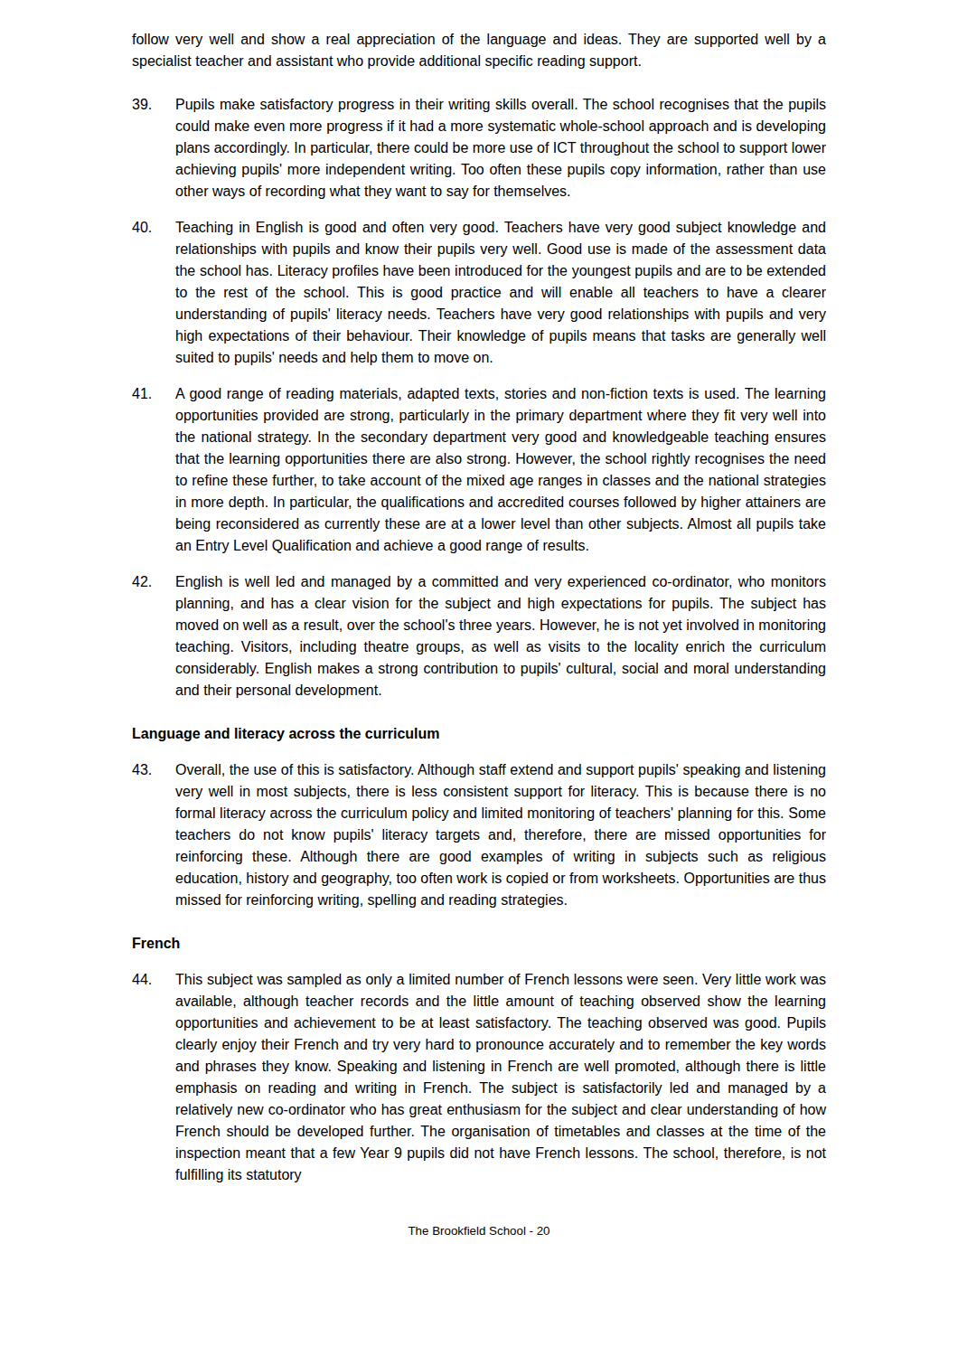follow very well and show a real appreciation of the language and ideas. They are supported well by a specialist teacher and assistant who provide additional specific reading support.
Pupils make satisfactory progress in their writing skills overall. The school recognises that the pupils could make even more progress if it had a more systematic whole-school approach and is developing plans accordingly. In particular, there could be more use of ICT throughout the school to support lower achieving pupils' more independent writing. Too often these pupils copy information, rather than use other ways of recording what they want to say for themselves.
Teaching in English is good and often very good. Teachers have very good subject knowledge and relationships with pupils and know their pupils very well. Good use is made of the assessment data the school has. Literacy profiles have been introduced for the youngest pupils and are to be extended to the rest of the school. This is good practice and will enable all teachers to have a clearer understanding of pupils' literacy needs. Teachers have very good relationships with pupils and very high expectations of their behaviour. Their knowledge of pupils means that tasks are generally well suited to pupils' needs and help them to move on.
A good range of reading materials, adapted texts, stories and non-fiction texts is used. The learning opportunities provided are strong, particularly in the primary department where they fit very well into the national strategy. In the secondary department very good and knowledgeable teaching ensures that the learning opportunities there are also strong. However, the school rightly recognises the need to refine these further, to take account of the mixed age ranges in classes and the national strategies in more depth. In particular, the qualifications and accredited courses followed by higher attainers are being reconsidered as currently these are at a lower level than other subjects. Almost all pupils take an Entry Level Qualification and achieve a good range of results.
English is well led and managed by a committed and very experienced co-ordinator, who monitors planning, and has a clear vision for the subject and high expectations for pupils. The subject has moved on well as a result, over the school's three years. However, he is not yet involved in monitoring teaching. Visitors, including theatre groups, as well as visits to the locality enrich the curriculum considerably. English makes a strong contribution to pupils' cultural, social and moral understanding and their personal development.
Language and literacy across the curriculum
Overall, the use of this is satisfactory. Although staff extend and support pupils' speaking and listening very well in most subjects, there is less consistent support for literacy. This is because there is no formal literacy across the curriculum policy and limited monitoring of teachers' planning for this. Some teachers do not know pupils' literacy targets and, therefore, there are missed opportunities for reinforcing these. Although there are good examples of writing in subjects such as religious education, history and geography, too often work is copied or from worksheets. Opportunities are thus missed for reinforcing writing, spelling and reading strategies.
French
This subject was sampled as only a limited number of French lessons were seen. Very little work was available, although teacher records and the little amount of teaching observed show the learning opportunities and achievement to be at least satisfactory. The teaching observed was good. Pupils clearly enjoy their French and try very hard to pronounce accurately and to remember the key words and phrases they know. Speaking and listening in French are well promoted, although there is little emphasis on reading and writing in French. The subject is satisfactorily led and managed by a relatively new co-ordinator who has great enthusiasm for the subject and clear understanding of how French should be developed further. The organisation of timetables and classes at the time of the inspection meant that a few Year 9 pupils did not have French lessons. The school, therefore, is not fulfilling its statutory
The Brookfield School - 20